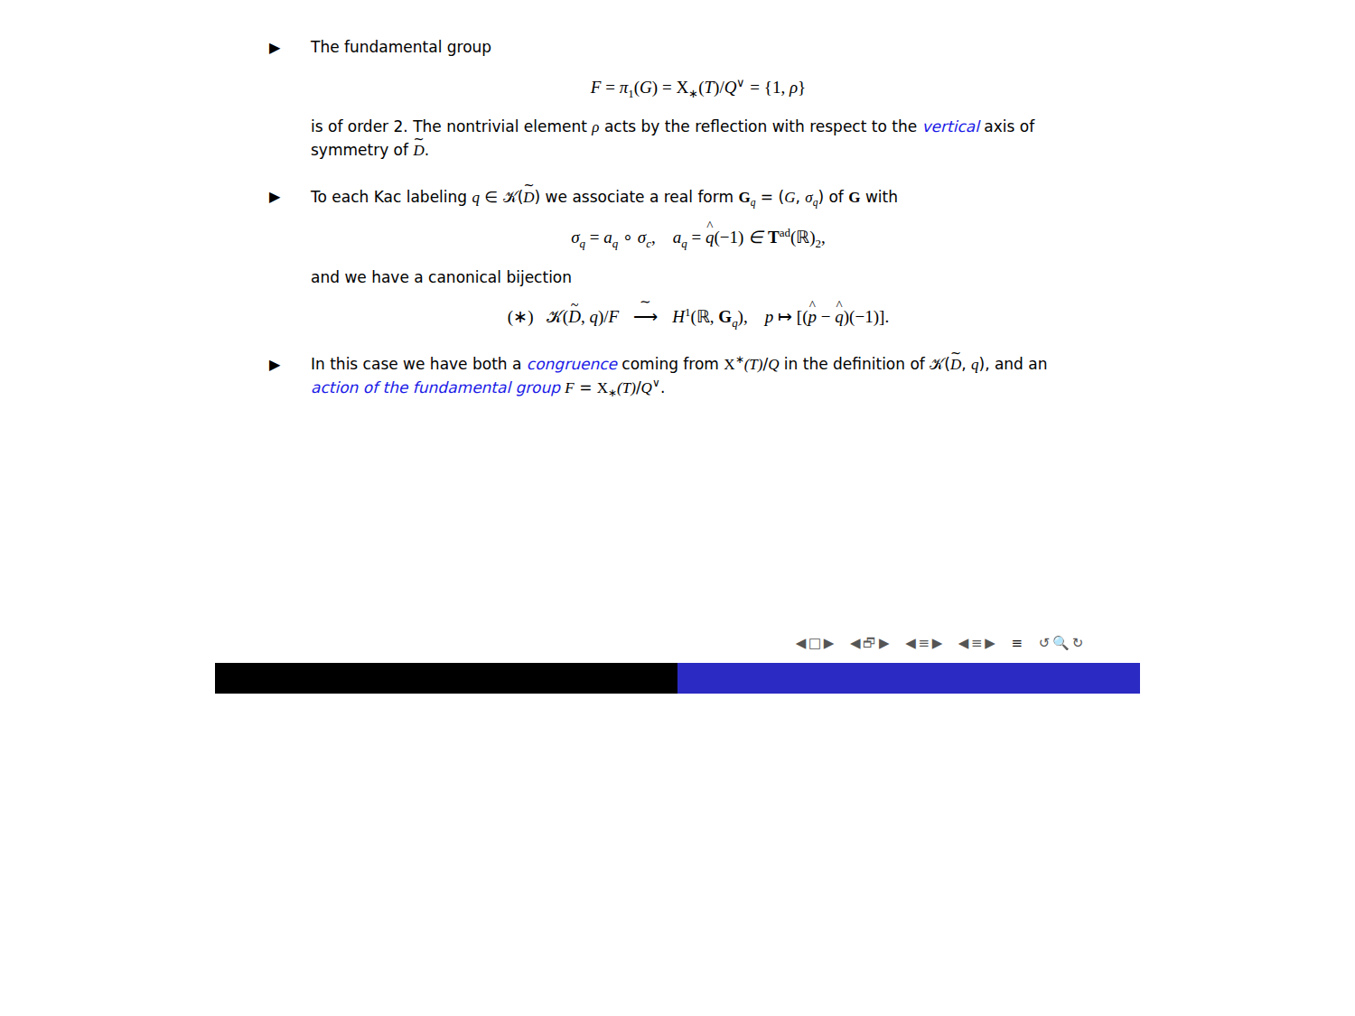The fundamental group
F = π1(G) = X∗(T)/Q∨ = {1, ρ}
is of order 2. The nontrivial element ρ acts by the reflection with respect to the vertical axis of symmetry of ~D.
To each Kac labeling q ∈ 𝒦(~D) we associate a real form Gq = (G, σq) of G with
σq = aq ∘ σc, aq = ^q(−1) ∈ Tad(ℝ)2,
and we have a canonical bijection
(∗) 𝒦(~D, q)/F ∼⟶ H1(ℝ, Gq), p ↦ [(^p − ^q)(−1)].
In this case we have both a congruence coming from X∗(T)/Q in the definition of 𝒦(~D, q), and an action of the fundamental group F = X∗(T)/Q∨.
◀□▶ ◀🗗▶ ◀≡▶ ◀≡▶ ≡ ↺🔍↻